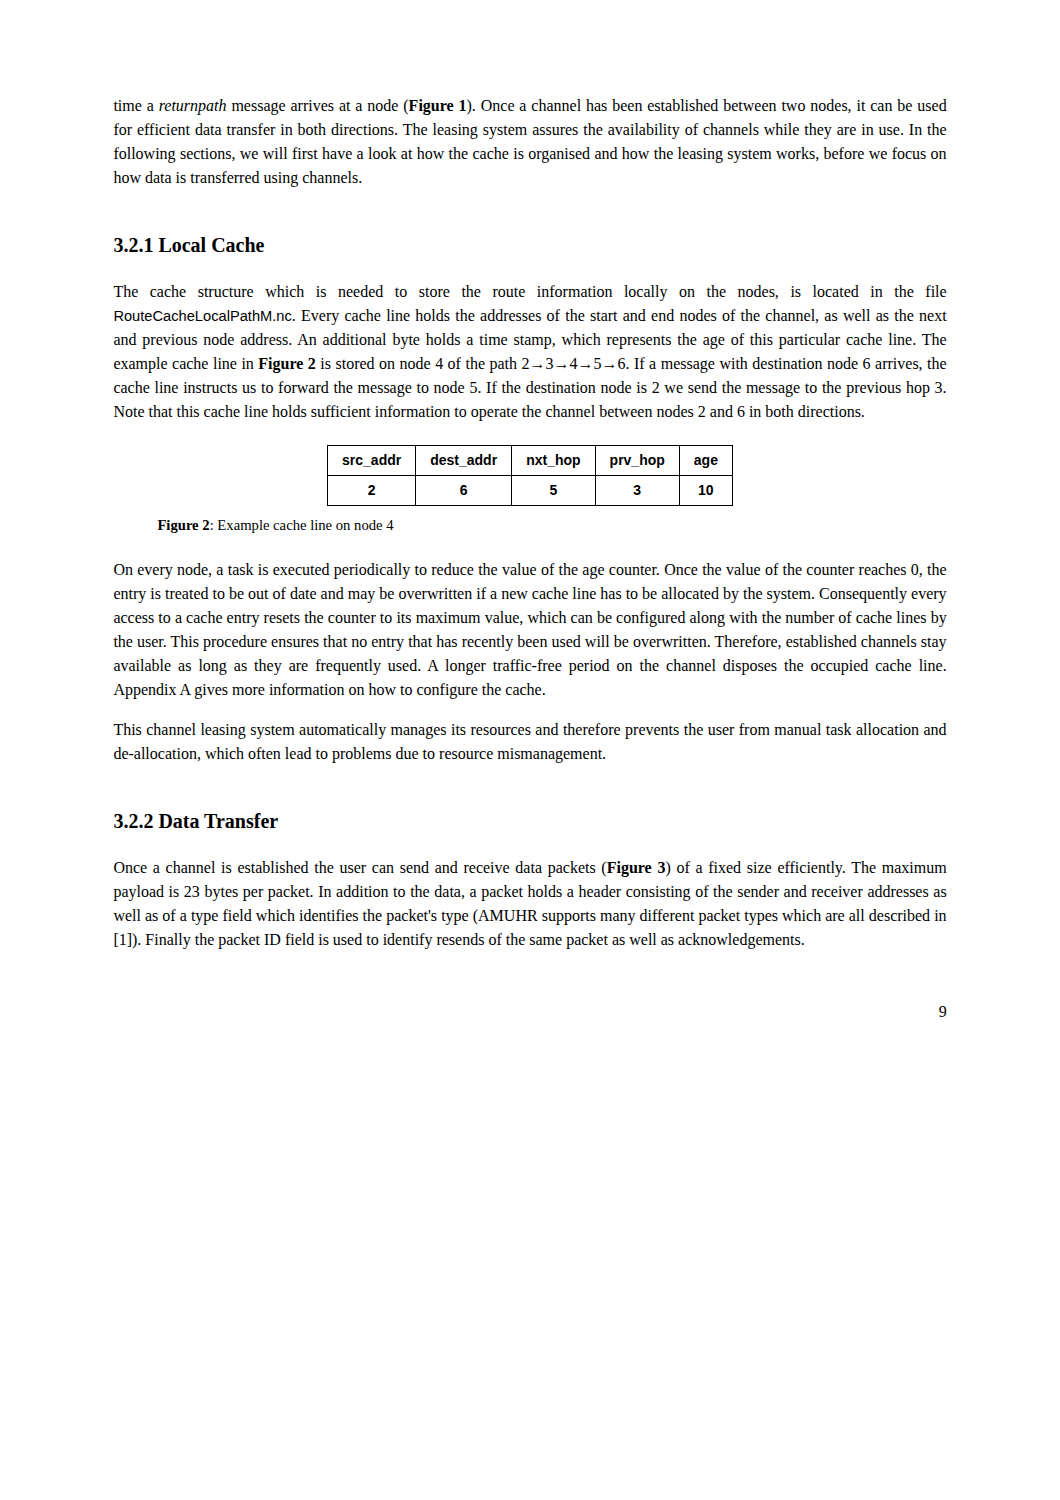time a returnpath message arrives at a node (Figure 1). Once a channel has been established between two nodes, it can be used for efficient data transfer in both directions. The leasing system assures the availability of channels while they are in use. In the following sections, we will first have a look at how the cache is organised and how the leasing system works, before we focus on how data is transferred using channels.
3.2.1 Local Cache
The cache structure which is needed to store the route information locally on the nodes, is located in the file RouteCacheLocalPathM.nc. Every cache line holds the addresses of the start and end nodes of the channel, as well as the next and previous node address. An additional byte holds a time stamp, which represents the age of this particular cache line. The example cache line in Figure 2 is stored on node 4 of the path 2→3→4→5→6. If a message with destination node 6 arrives, the cache line instructs us to forward the message to node 5. If the destination node is 2 we send the message to the previous hop 3. Note that this cache line holds sufficient information to operate the channel between nodes 2 and 6 in both directions.
| src_addr | dest_addr | nxt_hop | prv_hop | age |
| 2 | 6 | 5 | 3 | 10 |
Figure 2: Example cache line on node 4
On every node, a task is executed periodically to reduce the value of the age counter. Once the value of the counter reaches 0, the entry is treated to be out of date and may be overwritten if a new cache line has to be allocated by the system. Consequently every access to a cache entry resets the counter to its maximum value, which can be configured along with the number of cache lines by the user. This procedure ensures that no entry that has recently been used will be overwritten. Therefore, established channels stay available as long as they are frequently used. A longer traffic-free period on the channel disposes the occupied cache line. Appendix A gives more information on how to configure the cache.
This channel leasing system automatically manages its resources and therefore prevents the user from manual task allocation and de-allocation, which often lead to problems due to resource mismanagement.
3.2.2 Data Transfer
Once a channel is established the user can send and receive data packets (Figure 3) of a fixed size efficiently. The maximum payload is 23 bytes per packet. In addition to the data, a packet holds a header consisting of the sender and receiver addresses as well as of a type field which identifies the packet's type (AMUHR supports many different packet types which are all described in [1]). Finally the packet ID field is used to identify resends of the same packet as well as acknowledgements.
9